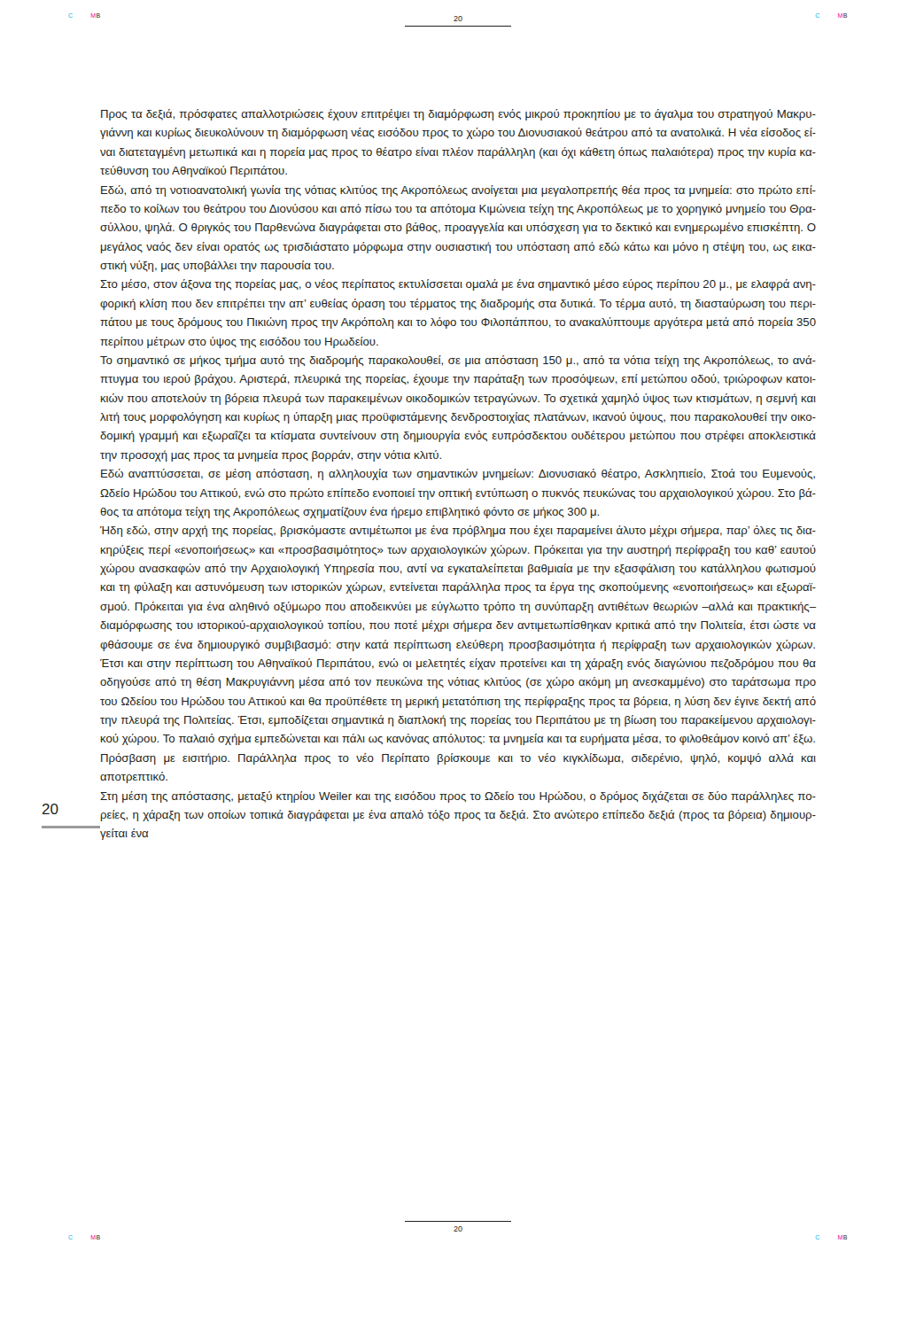C MB
C MB
C MB
C MB
20
20
20
Προς τα δεξιά, πρόσφατες απαλλοτριώσεις έχουν επιτρέψει τη διαμόρφωση ενός μικρού προκηπίου με το άγαλμα του στρατηγού Μακρυγιάννη και κυρίως διευκολύνουν τη διαμόρφωση νέας εισόδου προς το χώρο του Διονυσιακού θεάτρου από τα ανατολικά. Η νέα είσοδος είναι διατεταγμένη μετωπικά και η πορεία μας προς το θέατρο είναι πλέον παράλληλη (και όχι κάθετη όπως παλαιότερα) προς την κυρία κατεύθυνση του Αθηναϊκού Περιπάτου.
Εδώ, από τη νοτιοανατολική γωνία της νότιας κλιτύος της Ακροπόλεως ανοίγεται μια μεγαλοπρεπής θέα προς τα μνημεία: στο πρώτο επίπεδο το κοίλων του θεάτρου του Διονύσου και από πίσω του τα απότομα Κιμώνεια τείχη της Ακροπόλεως με το χορηγικό μνημείο του Θρασύλλου, ψηλά. Ο θριγκός του Παρθενώνα διαγράφεται στο βάθος, προαγγελία και υπόσχεση για το δεκτικό και ενημερωμένο επισκέπτη. Ο μεγάλος ναός δεν είναι ορατός ως τρισδιάστατο μόρφωμα στην ουσιαστική του υπόσταση από εδώ κάτω και μόνο η στέψη του, ως εικαστική νύξη, μας υποβάλλει την παρουσία του.
Στο μέσο, στον άξονα της πορείας μας, ο νέος περίπατος εκτυλίσσεται ομαλά με ένα σημαντικό μέσο εύρος περίπου 20 μ., με ελαφρά ανηφορική κλίση που δεν επιτρέπει την απ’ ευθείας όραση του τέρματος της διαδρομής στα δυτικά. Το τέρμα αυτό, τη διασταύρωση του περιπάτου με τους δρόμους του Πικιώνη προς την Ακρόπολη και το λόφο του Φιλοπάππου, το ανακαλύπτουμε αργότερα μετά από πορεία 350 περίπου μέτρων στο ύψος της εισόδου του Ηρωδείου.
Το σημαντικό σε μήκος τμήμα αυτό της διαδρομής παρακολουθεί, σε μια απόσταση 150 μ., από τα νότια τείχη της Ακροπόλεως, το ανάπτυγμα του ιερού βράχου. Αριστερά, πλευρικά της πορείας, έχουμε την παράταξη των προσόψεων, επί μετώπου οδού, τριώροφων κατοικιών που αποτελούν τη βόρεια πλευρά των παρακειμένων οικοδομικών τετραγώνων. Το σχετικά χαμηλό ύψος των κτισμάτων, η σεμνή και λιτή τους μορφολόγηση και κυρίως η ύπαρξη μιας προϋφιστάμενης δενδροστοιχίας πλατάνων, ικανού ύψους, που παρακολουθεί την οικοδομική γραμμή και εξωραΐζει τα κτίσματα συντείνουν στη δημιουργία ενός ευπρόσδεκτου ουδέτερου μετώπου που στρέφει αποκλειστικά την προσοχή μας προς τα μνημεία προς βορράν, στην νότια κλιτύ.
Εδώ αναπτύσσεται, σε μέση απόσταση, η αλληλουχία των σημαντικών μνημείων: Διονυσιακό θέατρο, Ασκληπιείο, Στοά του Ευμενούς, Ωδείο Ηρώδου του Αττικού, ενώ στο πρώτο επίπεδο ενοποιεί την οπτική εντύπωση ο πυκνός πευκώνας του αρχαιολογικού χώρου. Στο βάθος τα απότομα τείχη της Ακροπόλεως σχηματίζουν ένα ήρεμο επιβλητικό φόντο σε μήκος 300 μ.
Ήδη εδώ, στην αρχή της πορείας, βρισκόμαστε αντιμέτωποι με ένα πρόβλημα που έχει παραμείνει άλυτο μέχρι σήμερα, παρ’ όλες τις διακηρύξεις περί «ενοποιήσεως» και «προσβασιμότητος» των αρχαιολογικών χώρων. Πρόκειται για την αυστηρή περίφραξη του καθ’ εαυτού χώρου ανασκαφών από την Αρχαιολογική Υπηρεσία που, αντί να εγκαταλείπεται βαθμιαία με την εξασφάλιση του κατάλληλου φωτισμού και τη φύλαξη και αστυνόμευση των ιστορικών χώρων, εντείνεται παράλληλα προς τα έργα της σκοπούμενης «ενοποιήσεως» και εξωραϊσμού. Πρόκειται για ένα αληθινό οξύμωρο που αποδεικνύει με εύγλωττο τρόπο τη συνύπαρξη αντιθέτων θεωριών –αλλά και πρακτικής– διαμόρφωσης του ιστορικού-αρχαιολογικού τοπίου, που ποτέ μέχρι σήμερα δεν αντιμετωπίσθηκαν κριτικά από την Πολιτεία, έτσι ώστε να φθάσουμε σε ένα δημιουργικό συμβιβασμό: στην κατά περίπτωση ελεύθερη προσβασιμότητα ή περίφραξη των αρχαιολογικών χώρων. Έτσι και στην περίπτωση του Αθηναϊκού Περιπάτου, ενώ οι μελετητές είχαν προτείνει και τη χάραξη ενός διαγώνιου πεζοδρόμου που θα οδηγούσε από τη θέση Μακρυγιάννη μέσα από τον πευκώνα της νότιας κλιτύος (σε χώρο ακόμη μη ανεσκαμμένο) στο ταράτσωμα προ του Ωδείου του Ηρώδου του Αττικού και θα προϋπέθετε τη μερική μετατόπιση της περίφραξης προς τα βόρεια, η λύση δεν έγινε δεκτή από την πλευρά της Πολιτείας. Έτσι, εμποδίζεται σημαντικά η διαπλοκή της πορείας του Περιπάτου με τη βίωση του παρακείμενου αρχαιολογικού χώρου. Το παλαιό σχήμα εμπεδώνεται και πάλι ως κανόνας απόλυτος: τα μνημεία και τα ευρήματα μέσα, το φιλοθεάμον κοινό απ’ έξω. Πρόσβαση με εισιτήριο. Παράλληλα προς το νέο Περίπατο βρίσκουμε και το νέο κιγκλίδωμα, σιδερένιο, ψηλό, κομψό αλλά και αποτρεπτικό.
Στη μέση της απόστασης, μεταξύ κτηρίου Weiler και της εισόδου προς το Ωδείο του Ηρώδου, ο δρόμος διχάζεται σε δύο παράλληλες πορείες, η χάραξη των οποίων τοπικά διαγράφεται με ένα απαλό τόξο προς τα δεξιά. Στο ανώτερο επίπεδο δεξιά (προς τα βόρεια) δημιουργείται ένα